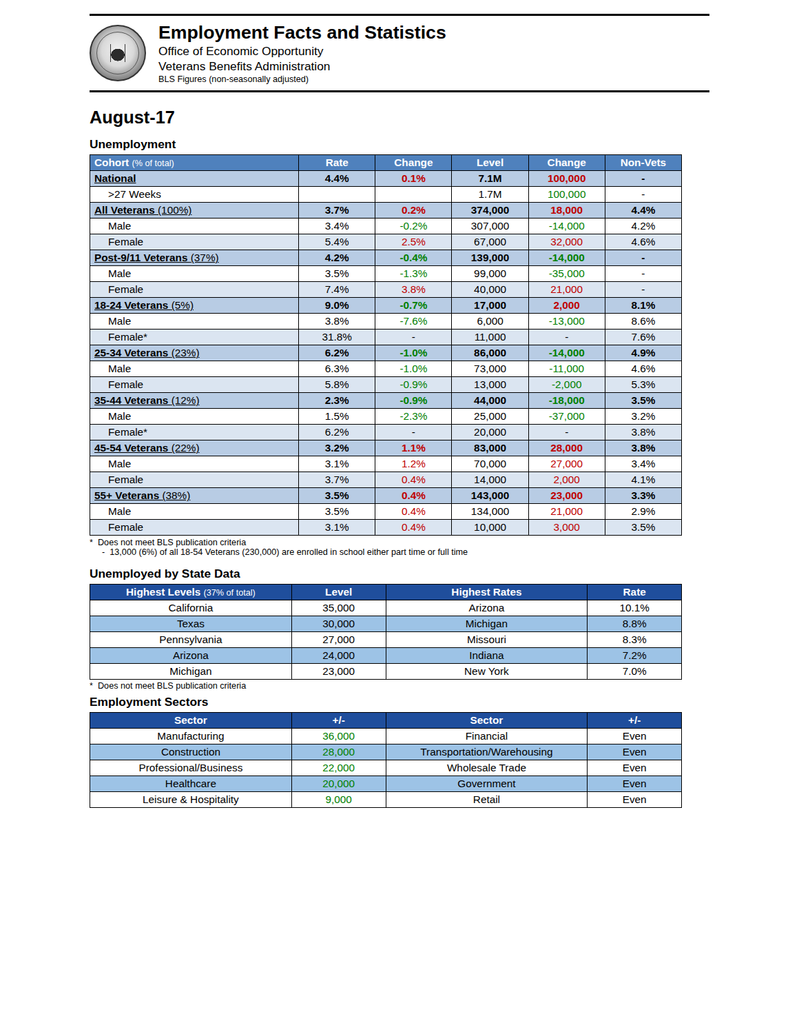Employment Facts and Statistics
Office of Economic Opportunity
Veterans Benefits Administration
BLS Figures (non-seasonally adjusted)
August-17
Unemployment
| Cohort (% of total) | Rate | Change | Level | Change | Non-Vets |
| --- | --- | --- | --- | --- | --- |
| National | 4.4% | 0.1% | 7.1M | 100,000 | - |
| >27 Weeks | | | 1.7M | 100,000 | - |
| All Veterans (100%) | 3.7% | 0.2% | 374,000 | 18,000 | 4.4% |
| Male | 3.4% | -0.2% | 307,000 | -14,000 | 4.2% |
| Female | 5.4% | 2.5% | 67,000 | 32,000 | 4.6% |
| Post-9/11 Veterans (37%) | 4.2% | -0.4% | 139,000 | -14,000 | - |
| Male | 3.5% | -1.3% | 99,000 | -35,000 | - |
| Female | 7.4% | 3.8% | 40,000 | 21,000 | - |
| 18-24 Veterans (5%) | 9.0% | -0.7% | 17,000 | 2,000 | 8.1% |
| Male | 3.8% | -7.6% | 6,000 | -13,000 | 8.6% |
| Female* | 31.8% | - | 11,000 | - | 7.6% |
| 25-34 Veterans (23%) | 6.2% | -1.0% | 86,000 | -14,000 | 4.9% |
| Male | 6.3% | -1.0% | 73,000 | -11,000 | 4.6% |
| Female | 5.8% | -0.9% | 13,000 | -2,000 | 5.3% |
| 35-44 Veterans (12%) | 2.3% | -0.9% | 44,000 | -18,000 | 3.5% |
| Male | 1.5% | -2.3% | 25,000 | -37,000 | 3.2% |
| Female* | 6.2% | - | 20,000 | - | 3.8% |
| 45-54 Veterans (22%) | 3.2% | 1.1% | 83,000 | 28,000 | 3.8% |
| Male | 3.1% | 1.2% | 70,000 | 27,000 | 3.4% |
| Female | 3.7% | 0.4% | 14,000 | 2,000 | 4.1% |
| 55+ Veterans (38%) | 3.5% | 0.4% | 143,000 | 23,000 | 3.3% |
| Male | 3.5% | 0.4% | 134,000 | 21,000 | 2.9% |
| Female | 3.1% | 0.4% | 10,000 | 3,000 | 3.5% |
* Does not meet BLS publication criteria - 13,000 (6%) of all 18-54 Veterans (230,000) are enrolled in school either part time or full time
Unemployed by State Data
| Highest Levels (37% of total) | Level | Highest Rates | Rate |
| --- | --- | --- | --- |
| California | 35,000 | Arizona | 10.1% |
| Texas | 30,000 | Michigan | 8.8% |
| Pennsylvania | 27,000 | Missouri | 8.3% |
| Arizona | 24,000 | Indiana | 7.2% |
| Michigan | 23,000 | New York | 7.0% |
* Does not meet BLS publication criteria
Employment Sectors
| Sector | +/- | Sector | +/- |
| --- | --- | --- | --- |
| Manufacturing | 36,000 | Financial | Even |
| Construction | 28,000 | Transportation/Warehousing | Even |
| Professional/Business | 22,000 | Wholesale Trade | Even |
| Healthcare | 20,000 | Government | Even |
| Leisure & Hospitality | 9,000 | Retail | Even |